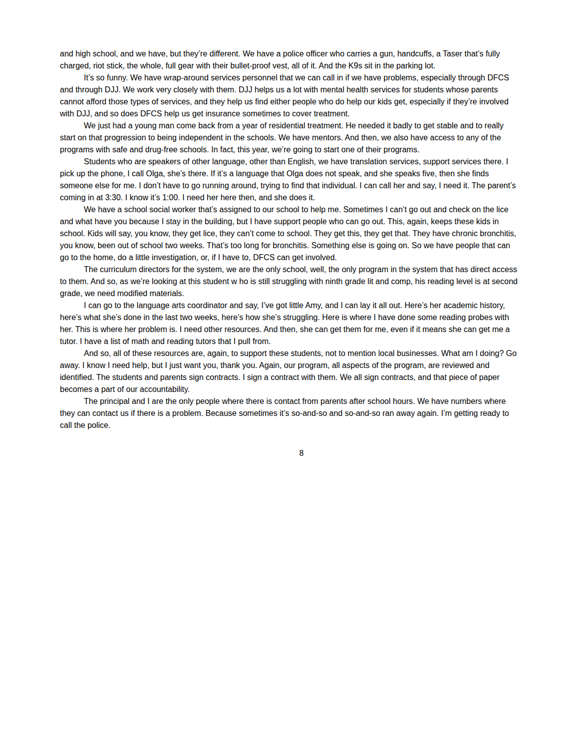and high school, and we have, but they’re different. We have a police officer who carries a gun, handcuffs, a Taser that’s fully charged, riot stick, the whole, full gear with their bullet-proof vest, all of it. And the K9s sit in the parking lot.
It’s so funny. We have wrap-around services personnel that we can call in if we have problems, especially through DFCS and through DJJ. We work very closely with them. DJJ helps us a lot with mental health services for students whose parents cannot afford those types of services, and they help us find either people who do help our kids get, especially if they’re involved with DJJ, and so does DFCS help us get insurance sometimes to cover treatment.
We just had a young man come back from a year of residential treatment. He needed it badly to get stable and to really start on that progression to being independent in the schools. We have mentors. And then, we also have access to any of the programs with safe and drug-free schools. In fact, this year, we’re going to start one of their programs.
Students who are speakers of other language, other than English, we have translation services, support services there. I pick up the phone, I call Olga, she’s there. If it’s a language that Olga does not speak, and she speaks five, then she finds someone else for me. I don’t have to go running around, trying to find that individual. I can call her and say, I need it. The parent’s coming in at 3:30. I know it’s 1:00. I need her here then, and she does it.
We have a school social worker that’s assigned to our school to help me. Sometimes I can’t go out and check on the lice and what have you because I stay in the building, but I have support people who can go out. This, again, keeps these kids in school. Kids will say, you know, they get lice, they can’t come to school. They get this, they get that. They have chronic bronchitis, you know, been out of school two weeks. That’s too long for bronchitis. Something else is going on. So we have people that can go to the home, do a little investigation, or, if I have to, DFCS can get involved.
The curriculum directors for the system, we are the only school, well, the only program in the system that has direct access to them. And so, as we’re looking at this student w ho is still struggling with ninth grade lit and comp, his reading level is at second grade, we need modified materials.
I can go to the language arts coordinator and say, I’ve got little Amy, and I can lay it all out. Here’s her academic history, here’s what she’s done in the last two weeks, here’s how she’s struggling. Here is where I have done some reading probes with her. This is where her problem is. I need other resources. And then, she can get them for me, even if it means she can get me a tutor. I have a list of math and reading tutors that I pull from.
And so, all of these resources are, again, to support these students, not to mention local businesses. What am I doing? Go away. I know I need help, but I just want you, thank you. Again, our program, all aspects of the program, are reviewed and identified. The students and parents sign contracts. I sign a contract with them. We all sign contracts, and that piece of paper becomes a part of our accountability.
The principal and I are the only people where there is contact from parents after school hours. We have numbers where they can contact us if there is a problem. Because sometimes it’s so-and-so and so-and-so ran away again. I’m getting ready to call the police.
8